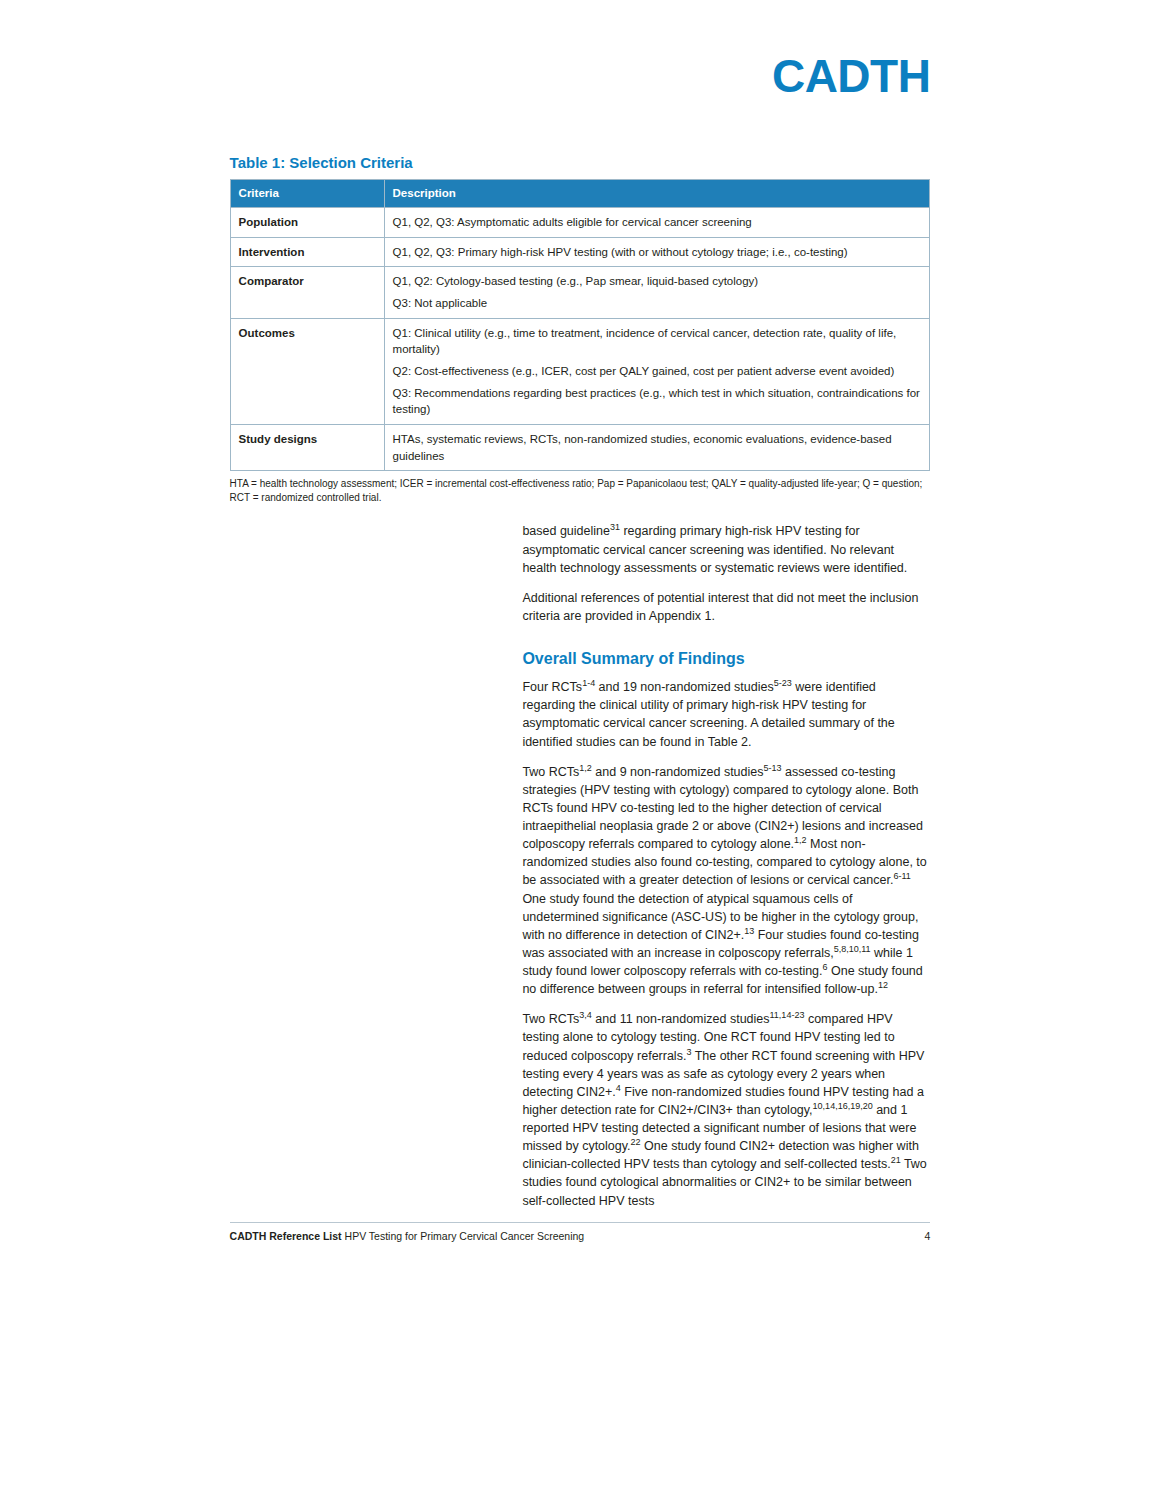CADTH
Table 1: Selection Criteria
| Criteria | Description |
| --- | --- |
| Population | Q1, Q2, Q3: Asymptomatic adults eligible for cervical cancer screening |
| Intervention | Q1, Q2, Q3: Primary high-risk HPV testing (with or without cytology triage; i.e., co-testing) |
| Comparator | Q1, Q2: Cytology-based testing (e.g., Pap smear, liquid-based cytology) Q3: Not applicable |
| Outcomes | Q1: Clinical utility (e.g., time to treatment, incidence of cervical cancer, detection rate, quality of life, mortality) Q2: Cost-effectiveness (e.g., ICER, cost per QALY gained, cost per patient adverse event avoided) Q3: Recommendations regarding best practices (e.g., which test in which situation, contraindications for testing) |
| Study designs | HTAs, systematic reviews, RCTs, non-randomized studies, economic evaluations, evidence-based guidelines |
HTA = health technology assessment; ICER = incremental cost-effectiveness ratio; Pap = Papanicolaou test; QALY = quality-adjusted life-year; Q = question; RCT = randomized controlled trial.
based guideline31 regarding primary high-risk HPV testing for asymptomatic cervical cancer screening was identified. No relevant health technology assessments or systematic reviews were identified.
Additional references of potential interest that did not meet the inclusion criteria are provided in Appendix 1.
Overall Summary of Findings
Four RCTs1-4 and 19 non-randomized studies5-23 were identified regarding the clinical utility of primary high-risk HPV testing for asymptomatic cervical cancer screening. A detailed summary of the identified studies can be found in Table 2.
Two RCTs1,2 and 9 non-randomized studies5-13 assessed co-testing strategies (HPV testing with cytology) compared to cytology alone. Both RCTs found HPV co-testing led to the higher detection of cervical intraepithelial neoplasia grade 2 or above (CIN2+) lesions and increased colposcopy referrals compared to cytology alone.1,2 Most non-randomized studies also found co-testing, compared to cytology alone, to be associated with a greater detection of lesions or cervical cancer.6-11 One study found the detection of atypical squamous cells of undetermined significance (ASC-US) to be higher in the cytology group, with no difference in detection of CIN2+.13 Four studies found co-testing was associated with an increase in colposcopy referrals,5,8,10,11 while 1 study found lower colposcopy referrals with co-testing.6 One study found no difference between groups in referral for intensified follow-up.12
Two RCTs3,4 and 11 non-randomized studies11,14-23 compared HPV testing alone to cytology testing. One RCT found HPV testing led to reduced colposcopy referrals.3 The other RCT found screening with HPV testing every 4 years was as safe as cytology every 2 years when detecting CIN2+.4 Five non-randomized studies found HPV testing had a higher detection rate for CIN2+/CIN3+ than cytology,10,14,16,19,20 and 1 reported HPV testing detected a significant number of lesions that were missed by cytology.22 One study found CIN2+ detection was higher with clinician-collected HPV tests than cytology and self-collected tests.21 Two studies found cytological abnormalities or CIN2+ to be similar between self-collected HPV tests
CADTH Reference List HPV Testing for Primary Cervical Cancer Screening
4